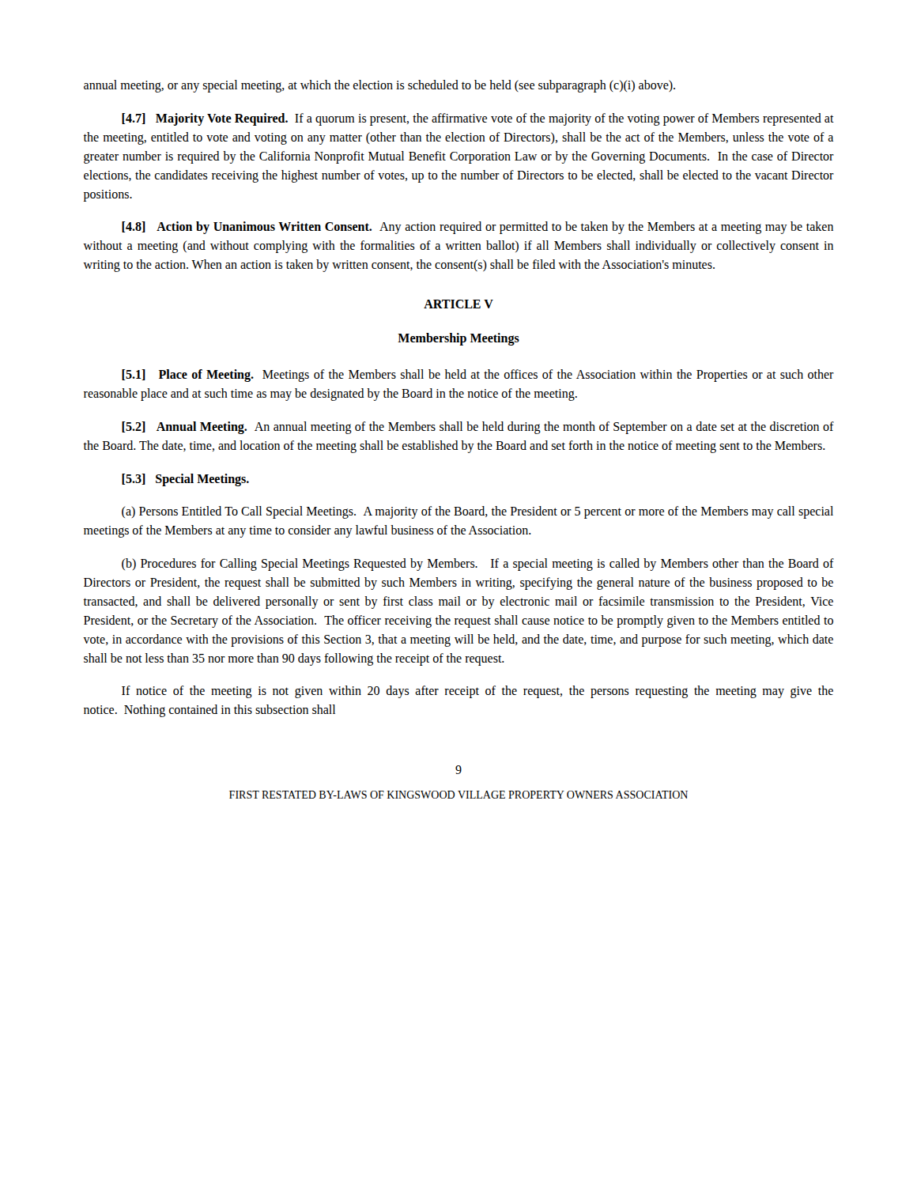annual meeting, or any special meeting, at which the election is scheduled to be held (see subparagraph (c)(i) above).
[4.7] Majority Vote Required. If a quorum is present, the affirmative vote of the majority of the voting power of Members represented at the meeting, entitled to vote and voting on any matter (other than the election of Directors), shall be the act of the Members, unless the vote of a greater number is required by the California Nonprofit Mutual Benefit Corporation Law or by the Governing Documents. In the case of Director elections, the candidates receiving the highest number of votes, up to the number of Directors to be elected, shall be elected to the vacant Director positions.
[4.8] Action by Unanimous Written Consent. Any action required or permitted to be taken by the Members at a meeting may be taken without a meeting (and without complying with the formalities of a written ballot) if all Members shall individually or collectively consent in writing to the action. When an action is taken by written consent, the consent(s) shall be filed with the Association's minutes.
ARTICLE V
Membership Meetings
[5.1] Place of Meeting. Meetings of the Members shall be held at the offices of the Association within the Properties or at such other reasonable place and at such time as may be designated by the Board in the notice of the meeting.
[5.2] Annual Meeting. An annual meeting of the Members shall be held during the month of September on a date set at the discretion of the Board. The date, time, and location of the meeting shall be established by the Board and set forth in the notice of meeting sent to the Members.
[5.3] Special Meetings.
(a) Persons Entitled To Call Special Meetings. A majority of the Board, the President or 5 percent or more of the Members may call special meetings of the Members at any time to consider any lawful business of the Association.
(b) Procedures for Calling Special Meetings Requested by Members. If a special meeting is called by Members other than the Board of Directors or President, the request shall be submitted by such Members in writing, specifying the general nature of the business proposed to be transacted, and shall be delivered personally or sent by first class mail or by electronic mail or facsimile transmission to the President, Vice President, or the Secretary of the Association. The officer receiving the request shall cause notice to be promptly given to the Members entitled to vote, in accordance with the provisions of this Section 3, that a meeting will be held, and the date, time, and purpose for such meeting, which date shall be not less than 35 nor more than 90 days following the receipt of the request.
If notice of the meeting is not given within 20 days after receipt of the request, the persons requesting the meeting may give the notice. Nothing contained in this subsection shall
9
FIRST RESTATED BY-LAWS OF KINGSWOOD VILLAGE PROPERTY OWNERS ASSOCIATION